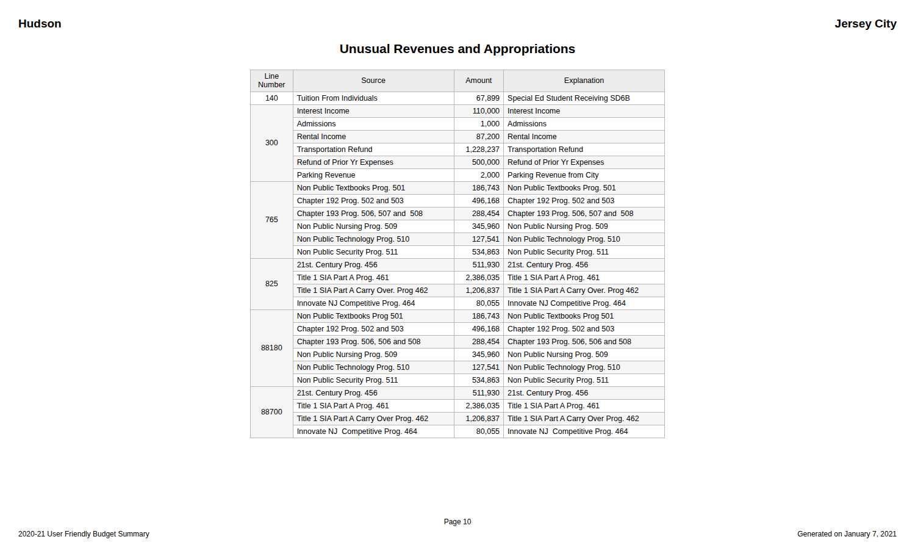Hudson Jersey City
Unusual Revenues and Appropriations
| Line Number | Source | Amount | Explanation |
| --- | --- | --- | --- |
| 140 | Tuition From Individuals | 67,899 | Special Ed Student Receiving SD6B |
| 300 | Interest Income | 110,000 | Interest Income |
| Admissions | 1,000 | Admissions |
| Rental Income | 87,200 | Rental Income |
| Transportation Refund | 1,228,237 | Transportation Refund |
| Refund of Prior Yr Expenses | 500,000 | Refund of Prior Yr Expenses |
| Parking Revenue | 2,000 | Parking Revenue from City |
| 765 | Non Public Textbooks Prog. 501 | 186,743 | Non Public Textbooks Prog. 501 |
| Chapter 192 Prog. 502 and 503 | 496,168 | Chapter 192 Prog. 502 and 503 |
| Chapter 193 Prog. 506, 507 and 508 | 288,454 | Chapter 193 Prog. 506, 507 and 508 |
| Non Public Nursing Prog. 509 | 345,960 | Non Public Nursing Prog. 509 |
| Non Public Technology Prog. 510 | 127,541 | Non Public Technology Prog. 510 |
| Non Public Security Prog. 511 | 534,863 | Non Public Security Prog. 511 |
| 825 | 21st. Century Prog. 456 | 511,930 | 21st. Century Prog. 456 |
| Title 1 SIA Part A Prog. 461 | 2,386,035 | Title 1 SIA Part A Prog. 461 |
| Title 1 SIA Part A Carry Over. Prog 462 | 1,206,837 | Title 1 SIA Part A Carry Over. Prog 462 |
| Innovate NJ Competitive Prog. 464 | 80,055 | Innovate NJ Competitive Prog. 464 |
| 88180 | Non Public Textbooks Prog 501 | 186,743 | Non Public Textbooks Prog 501 |
| Chapter 192 Prog. 502 and 503 | 496,168 | Chapter 192 Prog. 502 and 503 |
| Chapter 193 Prog. 506, 506 and 508 | 288,454 | Chapter 193 Prog. 506, 506 and 508 |
| Non Public Nursing Prog. 509 | 345,960 | Non Public Nursing Prog. 509 |
| Non Public Technology Prog. 510 | 127,541 | Non Public Technology Prog. 510 |
| Non Public Security Prog. 511 | 534,863 | Non Public Security Prog. 511 |
| 88700 | 21st. Century Prog. 456 | 511,930 | 21st. Century Prog. 456 |
| Title 1 SIA Part A Prog. 461 | 2,386,035 | Title 1 SIA Part A Prog. 461 |
| Title 1 SIA Part A Carry Over Prog. 462 | 1,206,837 | Title 1 SIA Part A Carry Over Prog. 462 |
| Innovate NJ Competitive Prog. 464 | 80,055 | Innovate NJ Competitive Prog. 464 |
Page 10
2020-21 User Friendly Budget Summary Generated on January 7, 2021